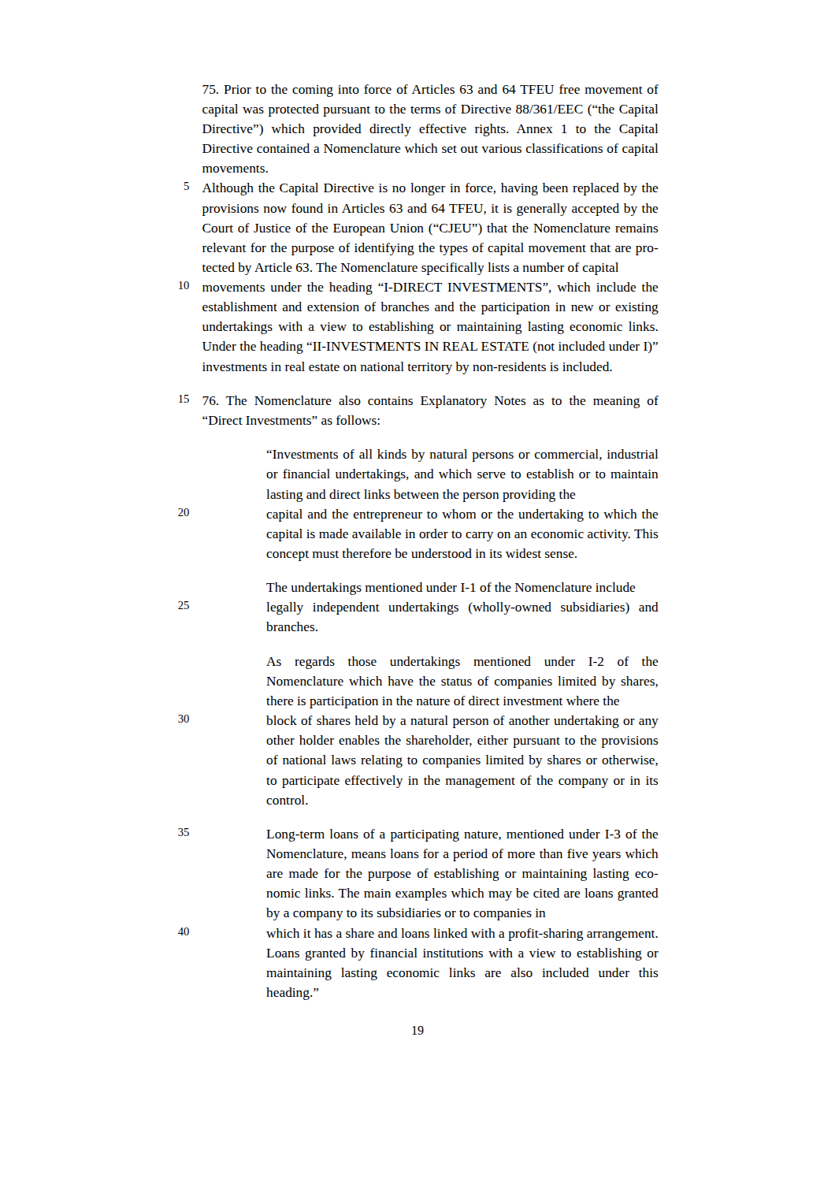75. Prior to the coming into force of Articles 63 and 64 TFEU free movement of capital was protected pursuant to the terms of Directive 88/361/EEC (“the Capital Directive”) which provided directly effective rights. Annex 1 to the Capital Directive contained a Nomenclature which set out various classifications of capital movements.
5
Although the Capital Directive is no longer in force, having been replaced by the provisions now found in Articles 63 and 64 TFEU, it is generally accepted by the Court of Justice of the European Union (“CJEU”) that the Nomenclature remains relevant for the purpose of identifying the types of capital movement that are protected by Article 63. The Nomenclature specifically lists a number of capital
10
movements under the heading “I-DIRECT INVESTMENTS”, which include the establishment and extension of branches and the participation in new or existing undertakings with a view to establishing or maintaining lasting economic links. Under the heading “II-INVESTMENTS IN REAL ESTATE (not included under I)” investments in real estate on national territory by non-residents is included.
15
76. The Nomenclature also contains Explanatory Notes as to the meaning of “Direct Investments” as follows:
“Investments of all kinds by natural persons or commercial, industrial or financial undertakings, and which serve to establish or to maintain lasting and direct links between the person providing the
20
capital and the entrepreneur to whom or the undertaking to which the capital is made available in order to carry on an economic activity. This concept must therefore be understood in its widest sense.
The undertakings mentioned under I-1 of the Nomenclature include
25
legally independent undertakings (wholly-owned subsidiaries) and branches.
As regards those undertakings mentioned under I-2 of the Nomenclature which have the status of companies limited by shares, there is participation in the nature of direct investment where the
30
block of shares held by a natural person of another undertaking or any other holder enables the shareholder, either pursuant to the provisions of national laws relating to companies limited by shares or otherwise, to participate effectively in the management of the company or in its control.
35
Long-term loans of a participating nature, mentioned under I-3 of the Nomenclature, means loans for a period of more than five years which are made for the purpose of establishing or maintaining lasting economic links. The main examples which may be cited are loans granted by a company to its subsidiaries or to companies in
40
which it has a share and loans linked with a profit-sharing arrangement. Loans granted by financial institutions with a view to establishing or maintaining lasting economic links are also included under this heading.”
19